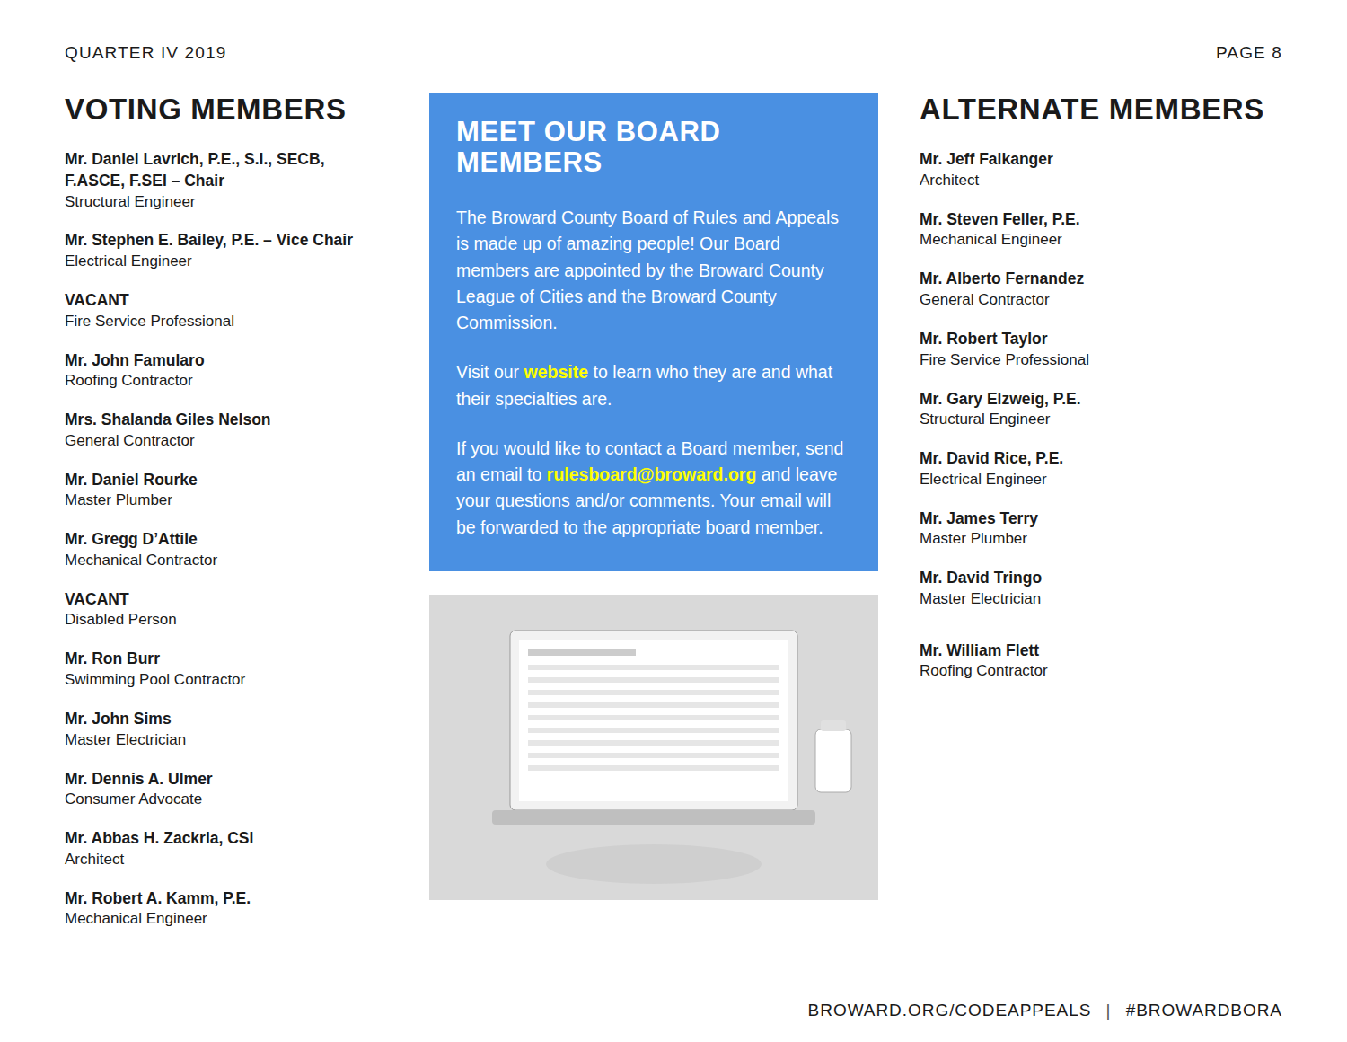QUARTER IV 2019
PAGE 8
VOTING MEMBERS
Mr. Daniel Lavrich, P.E., S.I., SECB, F.ASCE, F.SEI – Chair Structural Engineer
Mr. Stephen E. Bailey, P.E. – Vice Chair Electrical Engineer
VACANT Fire Service Professional
Mr. John Famularo Roofing Contractor
Mrs. Shalanda Giles Nelson General Contractor
Mr. Daniel Rourke Master Plumber
Mr. Gregg D’Attile Mechanical Contractor
VACANT Disabled Person
Mr. Ron Burr Swimming Pool Contractor
Mr. John Sims Master Electrician
Mr. Dennis A. Ulmer Consumer Advocate
Mr. Abbas H. Zackria, CSI Architect
Mr. Robert A. Kamm, P.E. Mechanical Engineer
MEET OUR BOARD MEMBERS
The Broward County Board of Rules and Appeals is made up of amazing people! Our Board members are appointed by the Broward County League of Cities and the Broward County Commission.
Visit our website to learn who they are and what their specialties are.
If you would like to contact a Board member, send an email to rulesboard@broward.org and leave your questions and/or comments. Your email will be forwarded to the appropriate board member.
ALTERNATE MEMBERS
Mr. Jeff Falkanger Architect
Mr. Steven Feller, P.E. Mechanical Engineer
Mr. Alberto Fernandez General Contractor
Mr. Robert Taylor Fire Service Professional
Mr. Gary Elzweig, P.E. Structural Engineer
Mr. David Rice, P.E. Electrical Engineer
Mr. James Terry Master Plumber
Mr. David Tringo Master Electrician
Mr. William Flett Roofing Contractor
BROWARD.ORG/CODEAPPEALS | #BROWARDBORA